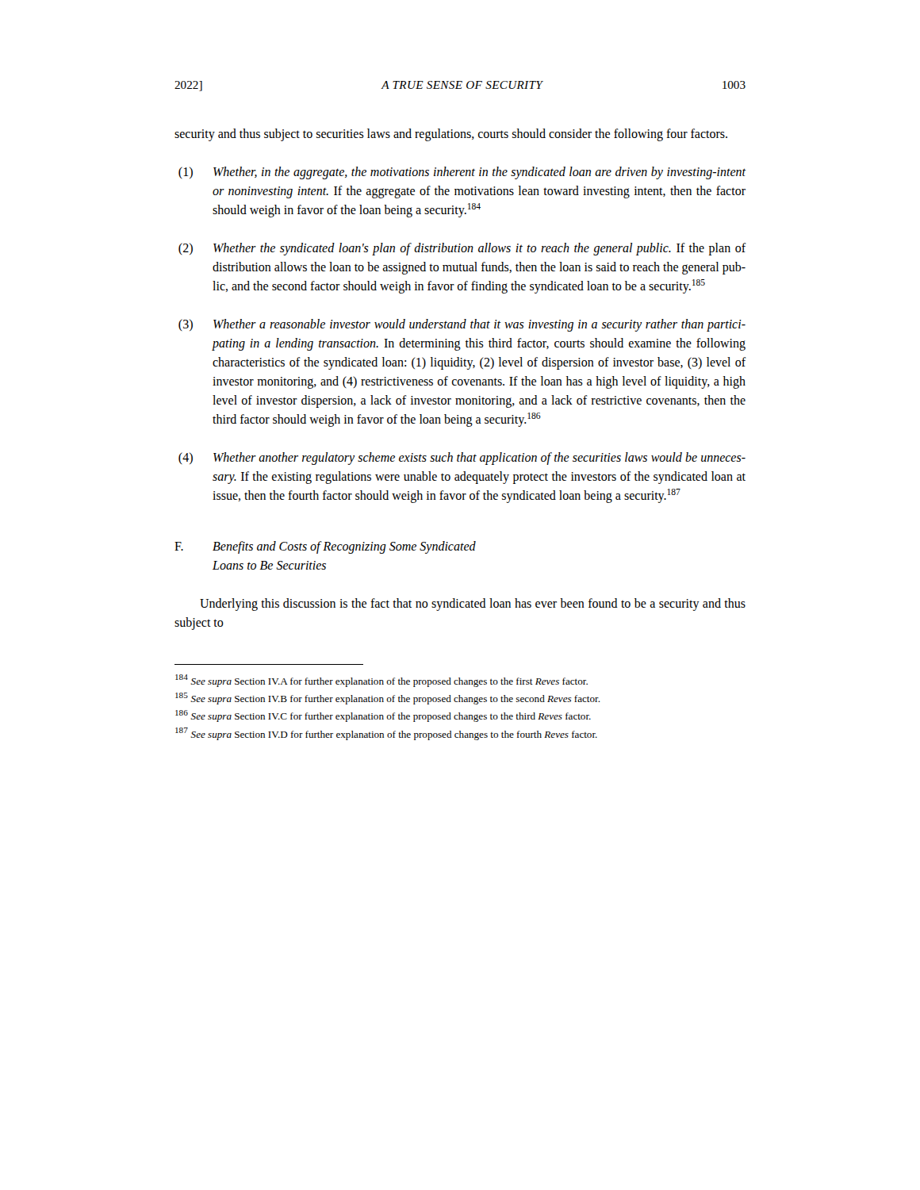2022] A True Sense of Security 1003
security and thus subject to securities laws and regulations, courts should consider the following four factors.
Whether, in the aggregate, the motivations inherent in the syndicated loan are driven by investing-intent or noninvesting intent. If the aggregate of the motivations lean toward investing intent, then the factor should weigh in favor of the loan being a security.184
Whether the syndicated loan's plan of distribution allows it to reach the general public. If the plan of distribution allows the loan to be assigned to mutual funds, then the loan is said to reach the general public, and the second factor should weigh in favor of finding the syndicated loan to be a security.185
Whether a reasonable investor would understand that it was investing in a security rather than participating in a lending transaction. In determining this third factor, courts should examine the following characteristics of the syndicated loan: (1) liquidity, (2) level of dispersion of investor base, (3) level of investor monitoring, and (4) restrictiveness of covenants. If the loan has a high level of liquidity, a high level of investor dispersion, a lack of investor monitoring, and a lack of restrictive covenants, then the third factor should weigh in favor of the loan being a security.186
Whether another regulatory scheme exists such that application of the securities laws would be unnecessary. If the existing regulations were unable to adequately protect the investors of the syndicated loan at issue, then the fourth factor should weigh in favor of the syndicated loan being a security.187
F. Benefits and Costs of Recognizing Some Syndicated
Loans to Be Securities
Underlying this discussion is the fact that no syndicated loan has ever been found to be a security and thus subject to
184See supra Section IV.A for further explanation of the proposed changes to the first Reves factor.
185See supra Section IV.B for further explanation of the proposed changes to the second Reves factor.
186See supra Section IV.C for further explanation of the proposed changes to the third Reves factor.
187See supra Section IV.D for further explanation of the proposed changes to the fourth Reves factor.